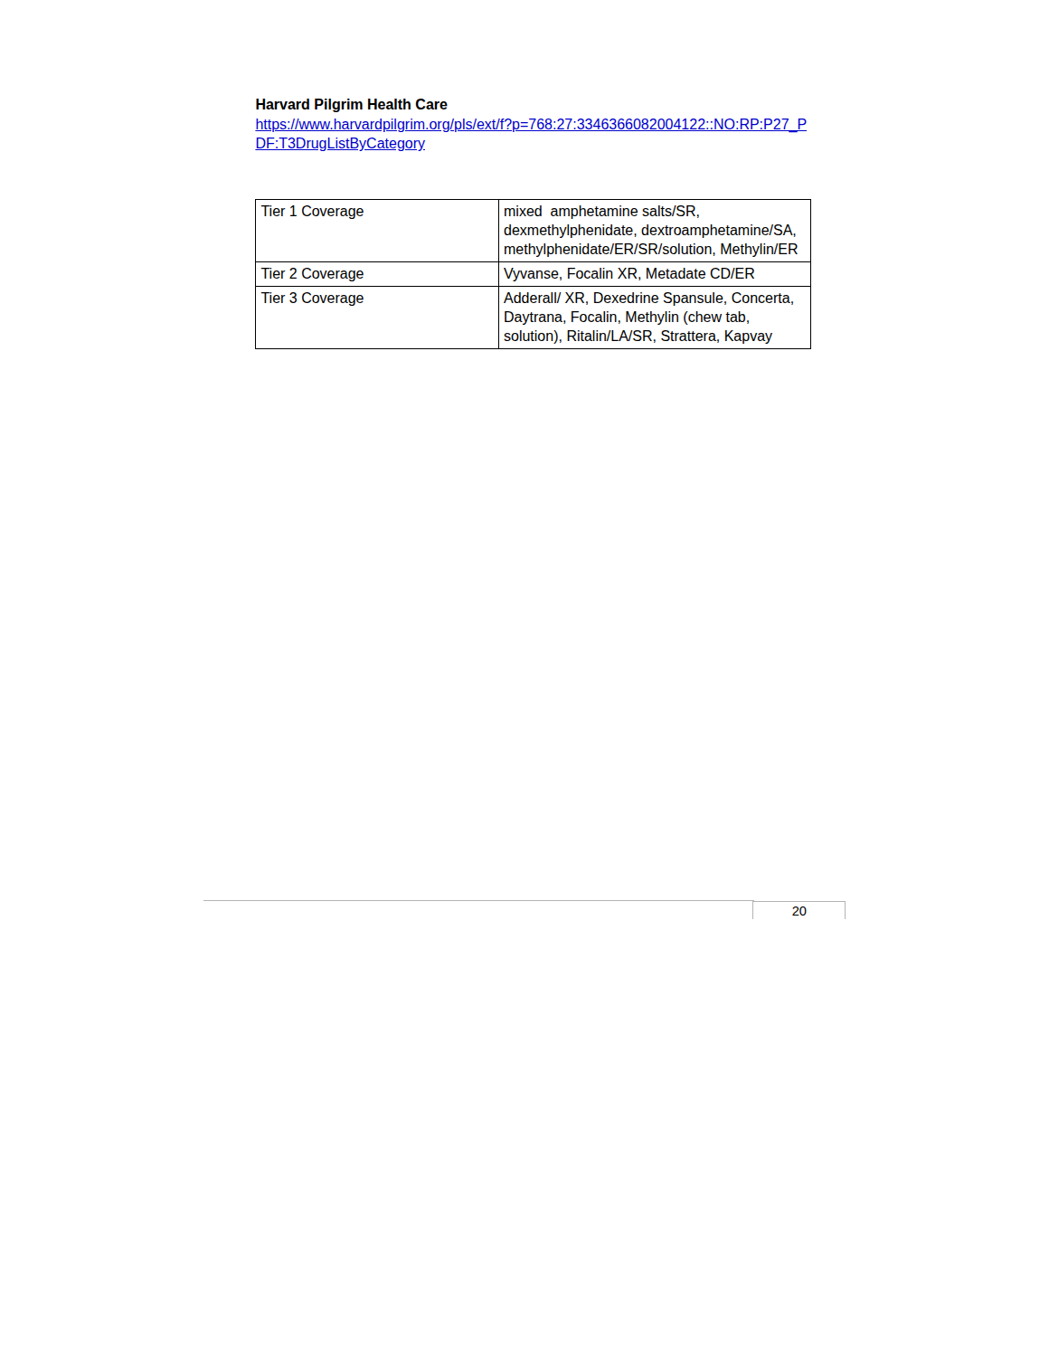Harvard Pilgrim Health Care
https://www.harvardpilgrim.org/pls/ext/f?p=768:27:3346366082004122::NO:RP:P27_PDF:T3DrugListByCategory
| Tier 1 Coverage | mixed amphetamine salts/SR, dexmethylphenidate, dextroamphetamine/SA, methylphenidate/ER/SR/solution, Methylin/ER |
| Tier 2 Coverage | Vyvanse, Focalin XR, Metadate CD/ER |
| Tier 3 Coverage | Adderall/ XR, Dexedrine Spansule, Concerta, Daytrana, Focalin, Methylin (chew tab, solution), Ritalin/LA/SR, Strattera, Kapvay |
20